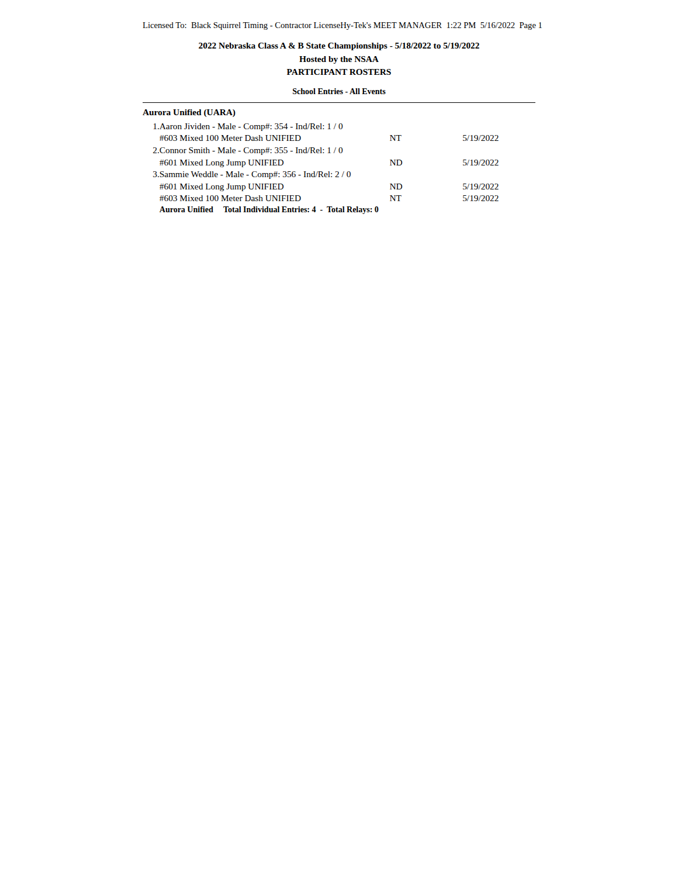Licensed To: Black Squirrel Timing - Contractor License
Hy-Tek's MEET MANAGER 1:22 PM 5/16/2022 Page 1
2022 Nebraska Class A & B State Championships - 5/18/2022 to 5/19/2022
Hosted by the NSAA
PARTICIPANT ROSTERS
School Entries - All Events
Aurora Unified (UARA)
| 1. | Aaron Jividen - Male - Comp#: 354 - Ind/Rel: 1 / 0 |
| | #603 Mixed 100 Meter Dash UNIFIED | NT | 5/19/2022 |
| 2. | Connor Smith - Male - Comp#: 355 - Ind/Rel: 1 / 0 |
| | #601 Mixed Long Jump UNIFIED | ND | 5/19/2022 |
| 3. | Sammie Weddle - Male - Comp#: 356 - Ind/Rel: 2 / 0 |
| | #601 Mixed Long Jump UNIFIED | ND | 5/19/2022 |
| | #603 Mixed 100 Meter Dash UNIFIED | NT | 5/19/2022 |
| | Aurora Unified Total Individual Entries: 4 - Total Relays: 0 |